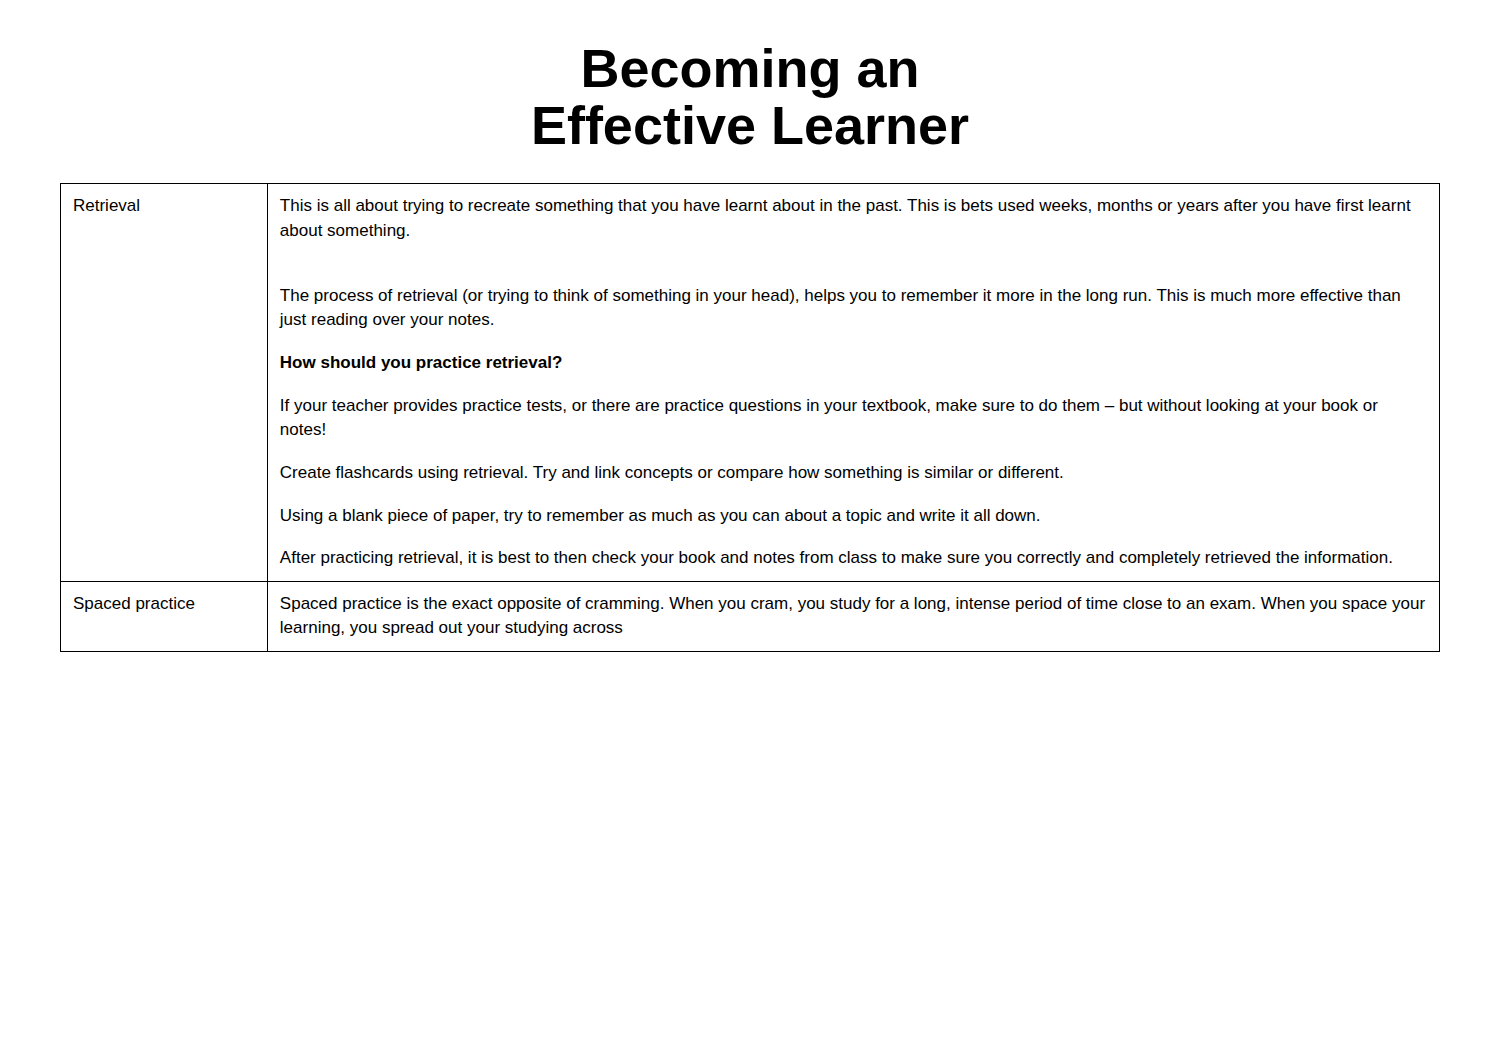Becoming an
Effective Learner
| Retrieval | This is all about trying to recreate something that you have learnt about in the past. This is bets used weeks, months or years after you have first learnt about something. The process of retrieval (or trying to think of something in your head), helps you to remember it more in the long run. This is much more effective than just reading over your notes. How should you practice retrieval? If your teacher provides practice tests, or there are practice questions in your textbook, make sure to do them – but without looking at your book or notes! Create flashcards using retrieval. Try and link concepts or compare how something is similar or different. Using a blank piece of paper, try to remember as much as you can about a topic and write it all down. After practicing retrieval, it is best to then check your book and notes from class to make sure you correctly and completely retrieved the information. |
| Spaced practice | Spaced practice is the exact opposite of cramming. When you cram, you study for a long, intense period of time close to an exam. When you space your learning, you spread out your studying across |